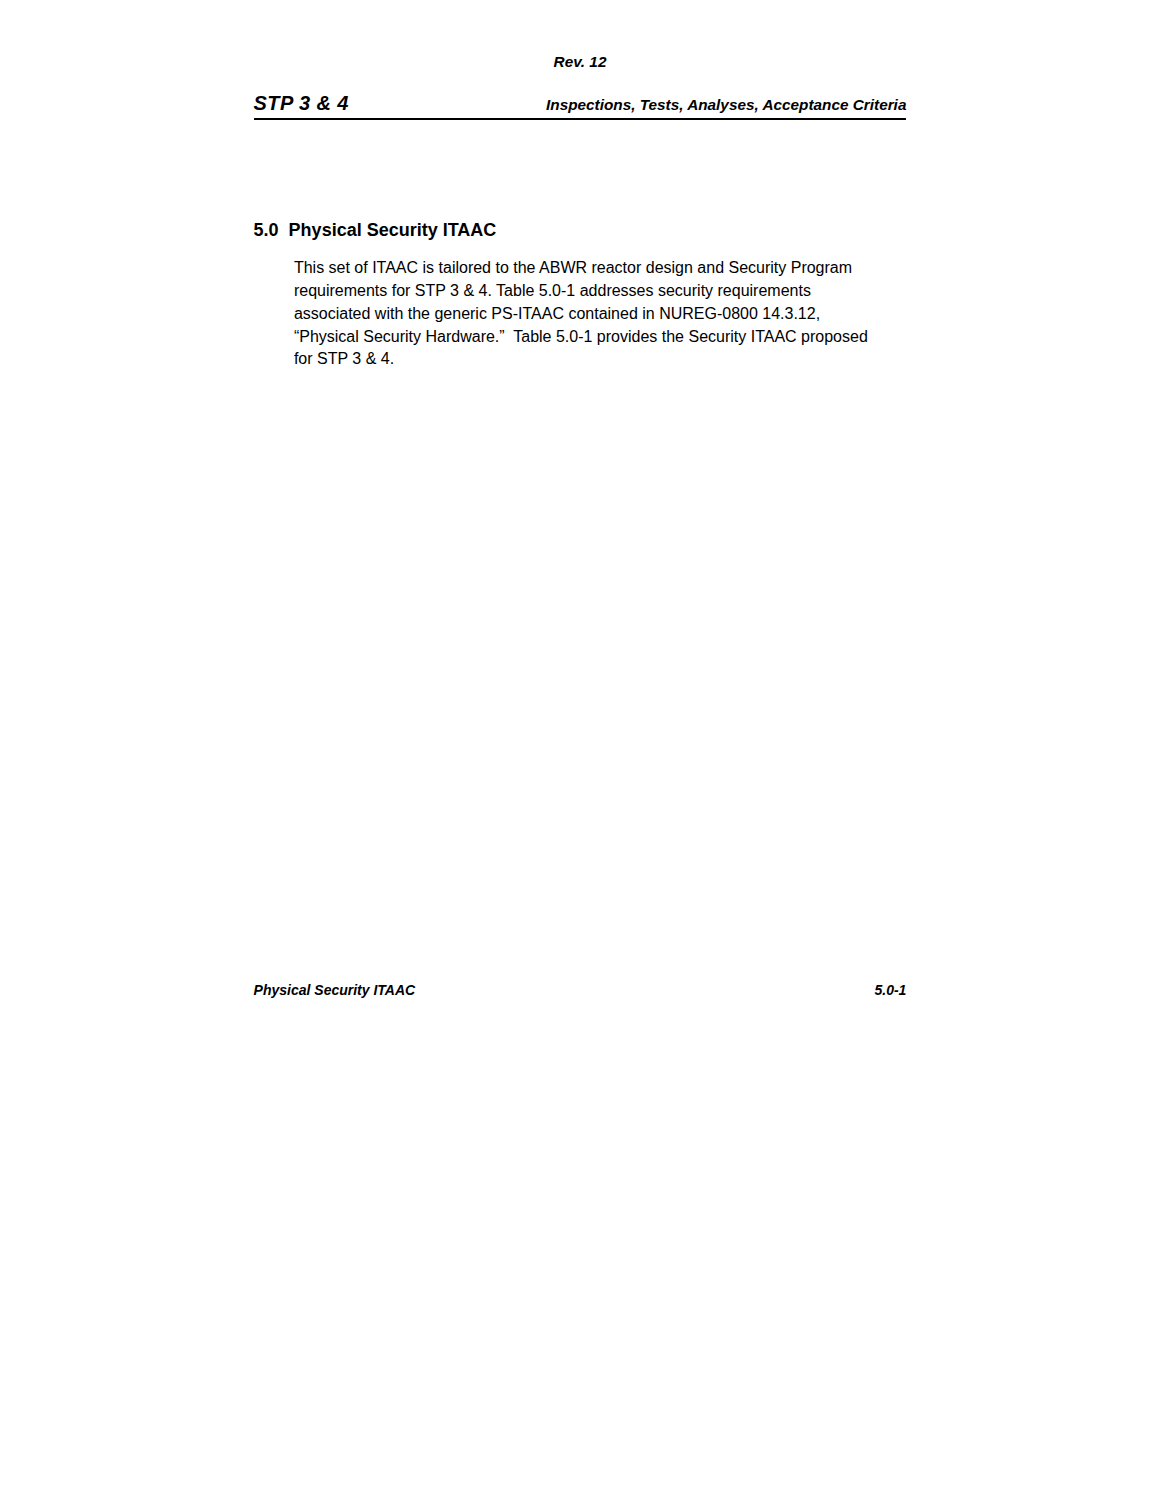Rev. 12
STP 3 & 4
Inspections, Tests, Analyses, Acceptance Criteria
5.0 Physical Security ITAAC
This set of ITAAC is tailored to the ABWR reactor design and Security Program requirements for STP 3 & 4. Table 5.0-1 addresses security requirements associated with the generic PS-ITAAC contained in NUREG-0800 14.3.12, “Physical Security Hardware.” Table 5.0-1 provides the Security ITAAC proposed for STP 3 & 4.
Physical Security ITAAC
5.0-1